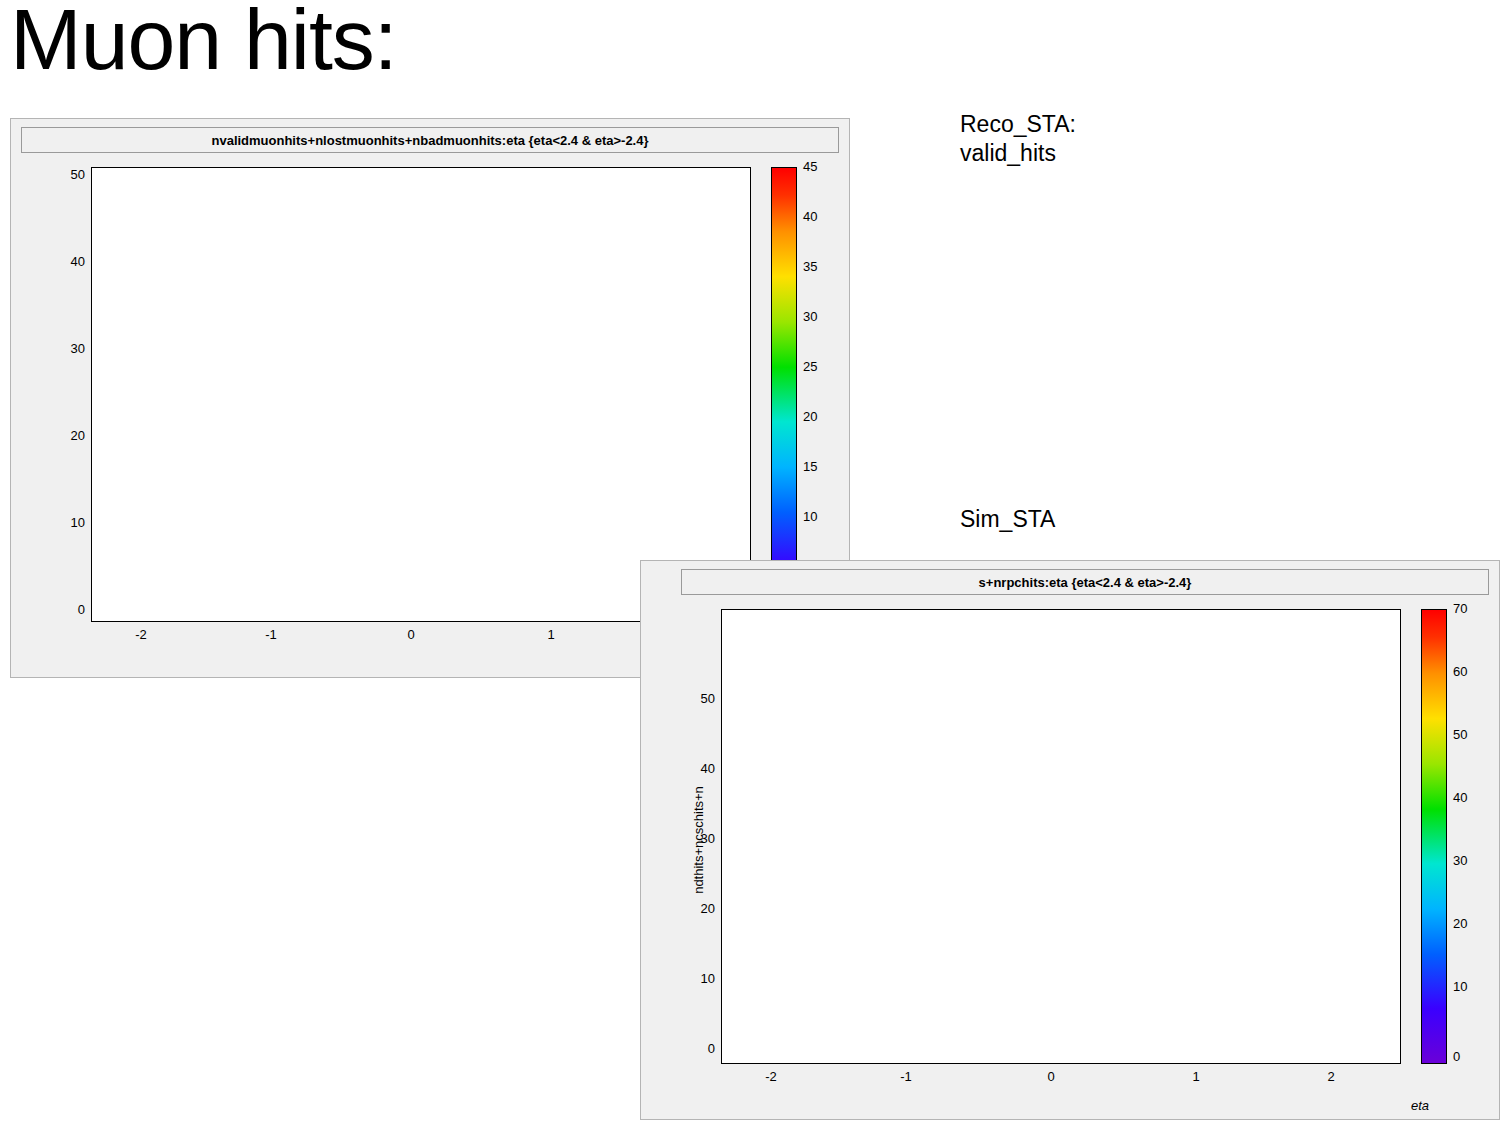Muon hits:
Reco_STA:
valid_hits
Sim_STA
nvalidmuonhits+nlostmuonhits+nbadmuonhits:eta {eta<2.4 & eta>-2.4}
nvalidmuonhits+nlostmuonhits+nbadmuonhits
50
40
30
20
10
0
-2
-1
0
1
2
eta
45 40 35 30 25 20 15 10 5 0
s+nrpchits:eta {eta<2.4 & eta>-2.4}
ndthits+ncschits+n
50
40
30
20
10
0
-2
-1
0
1
2
eta
70 60 50 40 30 20 10 0